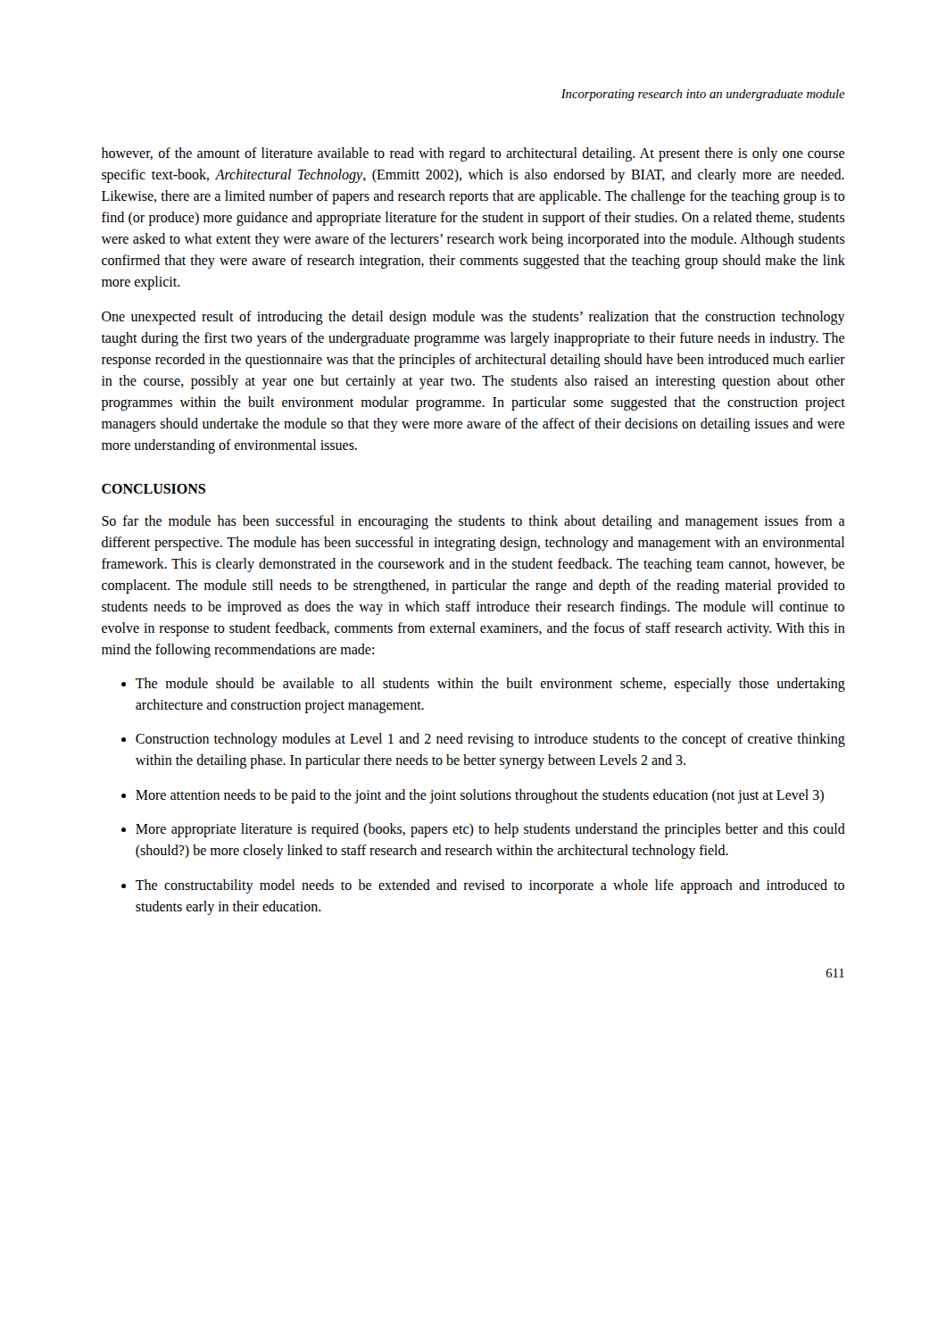Incorporating research into an undergraduate module
however, of the amount of literature available to read with regard to architectural detailing. At present there is only one course specific text-book, Architectural Technology, (Emmitt 2002), which is also endorsed by BIAT, and clearly more are needed. Likewise, there are a limited number of papers and research reports that are applicable. The challenge for the teaching group is to find (or produce) more guidance and appropriate literature for the student in support of their studies. On a related theme, students were asked to what extent they were aware of the lecturers’ research work being incorporated into the module. Although students confirmed that they were aware of research integration, their comments suggested that the teaching group should make the link more explicit.
One unexpected result of introducing the detail design module was the students’ realization that the construction technology taught during the first two years of the undergraduate programme was largely inappropriate to their future needs in industry. The response recorded in the questionnaire was that the principles of architectural detailing should have been introduced much earlier in the course, possibly at year one but certainly at year two. The students also raised an interesting question about other programmes within the built environment modular programme. In particular some suggested that the construction project managers should undertake the module so that they were more aware of the affect of their decisions on detailing issues and were more understanding of environmental issues.
Conclusions
So far the module has been successful in encouraging the students to think about detailing and management issues from a different perspective. The module has been successful in integrating design, technology and management with an environmental framework. This is clearly demonstrated in the coursework and in the student feedback. The teaching team cannot, however, be complacent. The module still needs to be strengthened, in particular the range and depth of the reading material provided to students needs to be improved as does the way in which staff introduce their research findings. The module will continue to evolve in response to student feedback, comments from external examiners, and the focus of staff research activity. With this in mind the following recommendations are made:
The module should be available to all students within the built environment scheme, especially those undertaking architecture and construction project management.
Construction technology modules at Level 1 and 2 need revising to introduce students to the concept of creative thinking within the detailing phase. In particular there needs to be better synergy between Levels 2 and 3.
More attention needs to be paid to the joint and the joint solutions throughout the students education (not just at Level 3)
More appropriate literature is required (books, papers etc) to help students understand the principles better and this could (should?) be more closely linked to staff research and research within the architectural technology field.
The constructability model needs to be extended and revised to incorporate a whole life approach and introduced to students early in their education.
611